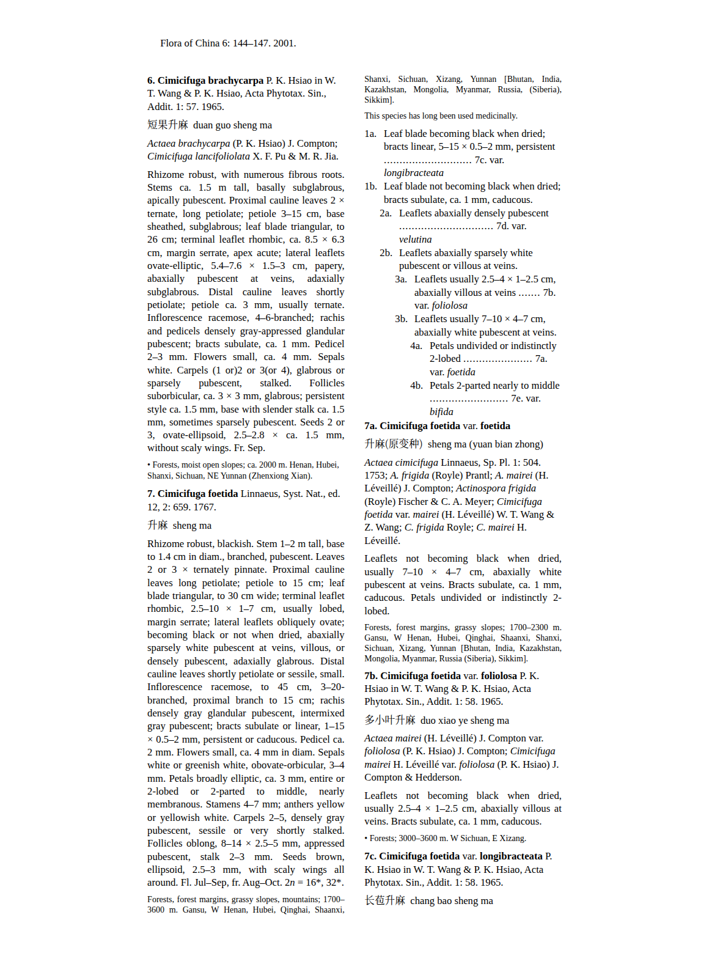Flora of China 6: 144–147. 2001.
6. Cimicifuga brachycarpa P. K. Hsiao in W. T. Wang & P. K. Hsiao, Acta Phytotax. Sin., Addit. 1: 57. 1965.
短果升麻 duan guo sheng ma
Actaea brachycarpa (P. K. Hsiao) J. Compton; Cimicifuga lancifoliolata X. F. Pu & M. R. Jia.
Rhizome robust, with numerous fibrous roots. Stems ca. 1.5 m tall, basally subglabrous, apically pubescent. Proximal cauline leaves 2 × ternate, long petiolate; petiole 3–15 cm, base sheathed, subglabrous; leaf blade triangular, to 26 cm; terminal leaflet rhombic, ca. 8.5 × 6.3 cm, margin serrate, apex acute; lateral leaflets ovate-elliptic, 5.4–7.6 × 1.5–3 cm, papery, abaxially pubescent at veins, adaxially subglabrous. Distal cauline leaves shortly petiolate; petiole ca. 3 mm, usually ternate. Inflorescence racemose, 4–6-branched; rachis and pedicels densely gray-appressed glandular pubescent; bracts subulate, ca. 1 mm. Pedicel 2–3 mm. Flowers small, ca. 4 mm. Sepals white. Carpels (1 or)2 or 3(or 4), glabrous or sparsely pubescent, stalked. Follicles suborbicular, ca. 3 × 3 mm, glabrous; persistent style ca. 1.5 mm, base with slender stalk ca. 1.5 mm, sometimes sparsely pubescent. Seeds 2 or 3, ovate-ellipsoid, 2.5–2.8 × ca. 1.5 mm, without scaly wings. Fr. Sep.
• Forests, moist open slopes; ca. 2000 m. Henan, Hubei, Shanxi, Sichuan, NE Yunnan (Zhenxiong Xian).
7. Cimicifuga foetida Linnaeus, Syst. Nat., ed. 12, 2: 659. 1767.
升麻 sheng ma
Rhizome robust, blackish. Stem 1–2 m tall, base to 1.4 cm in diam., branched, pubescent. Leaves 2 or 3 × ternately pinnate. Proximal cauline leaves long petiolate; petiole to 15 cm; leaf blade triangular, to 30 cm wide; terminal leaflet rhombic, 2.5–10 × 1–7 cm, usually lobed, margin serrate; lateral leaflets obliquely ovate; becoming black or not when dried, abaxially sparsely white pubescent at veins, villous, or densely pubescent, adaxially glabrous. Distal cauline leaves shortly petiolate or sessile, small. Inflorescence racemose, to 45 cm, 3–20-branched, proximal branch to 15 cm; rachis densely gray glandular pubescent, intermixed gray pubescent; bracts subulate or linear, 1–15 × 0.5–2 mm, persistent or caducous. Pedicel ca. 2 mm. Flowers small, ca. 4 mm in diam. Sepals white or greenish white, obovate-orbicular, 3–4 mm. Petals broadly elliptic, ca. 3 mm, entire or 2-lobed or 2-parted to middle, nearly membranous. Stamens 4–7 mm; anthers yellow or yellowish white. Carpels 2–5, densely gray pubescent, sessile or very shortly stalked. Follicles oblong, 8–14 × 2.5–5 mm, appressed pubescent, stalk 2–3 mm. Seeds brown, ellipsoid, 2.5–3 mm, with scaly wings all around. Fl. Jul–Sep, fr. Aug–Oct. 2n = 16*, 32*.
Forests, forest margins, grassy slopes, mountains; 1700–3600 m. Gansu, W Henan, Hubei, Qinghai, Shaanxi, Shanxi, Sichuan, Xizang, Yunnan [Bhutan, India, Kazakhstan, Mongolia, Myanmar, Russia, (Siberia), Sikkim].
This species has long been used medicinally.
1a.
Leaf blade becoming black when dried; bracts linear, 5–15 × 0.5–2 mm, persistent ............................ 7c. var. longibracteata
1b.
Leaf blade not becoming black when dried; bracts subulate, ca. 1 mm, caducous.
2a.
Leaflets abaxially densely pubescent .............................. 7d. var. velutina
2b.
Leaflets abaxially sparsely white pubescent or villous at veins.
3a.
Leaflets usually 2.5–4 × 1–2.5 cm, abaxially villous at veins ....... 7b. var. foliolosa
3b.
Leaflets usually 7–10 × 4–7 cm, abaxially white pubescent at veins.
4a.
Petals undivided or indistinctly 2-lobed ...................... 7a. var. foetida
4b.
Petals 2-parted nearly to middle ......................... 7e. var. bifida
7a. Cimicifuga foetida var. foetida
升麻(原变种) sheng ma (yuan bian zhong)
Actaea cimicifuga Linnaeus, Sp. Pl. 1: 504. 1753; A. frigida (Royle) Prantl; A. mairei (H. Léveillé) J. Compton; Actinospora frigida (Royle) Fischer & C. A. Meyer; Cimicifuga foetida var. mairei (H. Léveillé) W. T. Wang & Z. Wang; C. frigida Royle; C. mairei H. Léveillé.
Leaflets not becoming black when dried, usually 7–10 × 4–7 cm, abaxially white pubescent at veins. Bracts subulate, ca. 1 mm, caducous. Petals undivided or indistinctly 2-lobed.
Forests, forest margins, grassy slopes; 1700–2300 m. Gansu, W Henan, Hubei, Qinghai, Shaanxi, Shanxi, Sichuan, Xizang, Yunnan [Bhutan, India, Kazakhstan, Mongolia, Myanmar, Russia (Siberia), Sikkim].
7b. Cimicifuga foetida var. foliolosa P. K. Hsiao in W. T. Wang & P. K. Hsiao, Acta Phytotax. Sin., Addit. 1: 58. 1965.
多小叶升麻 duo xiao ye sheng ma
Actaea mairei (H. Léveillé) J. Compton var. foliolosa (P. K. Hsiao) J. Compton; Cimicifuga mairei H. Léveillé var. foliolosa (P. K. Hsiao) J. Compton & Hedderson.
Leaflets not becoming black when dried, usually 2.5–4 × 1–2.5 cm, abaxially villous at veins. Bracts subulate, ca. 1 mm, caducous.
• Forests; 3000–3600 m. W Sichuan, E Xizang.
7c. Cimicifuga foetida var. longibracteata P. K. Hsiao in W. T. Wang & P. K. Hsiao, Acta Phytotax. Sin., Addit. 1: 58. 1965.
长苞升麻 chang bao sheng ma